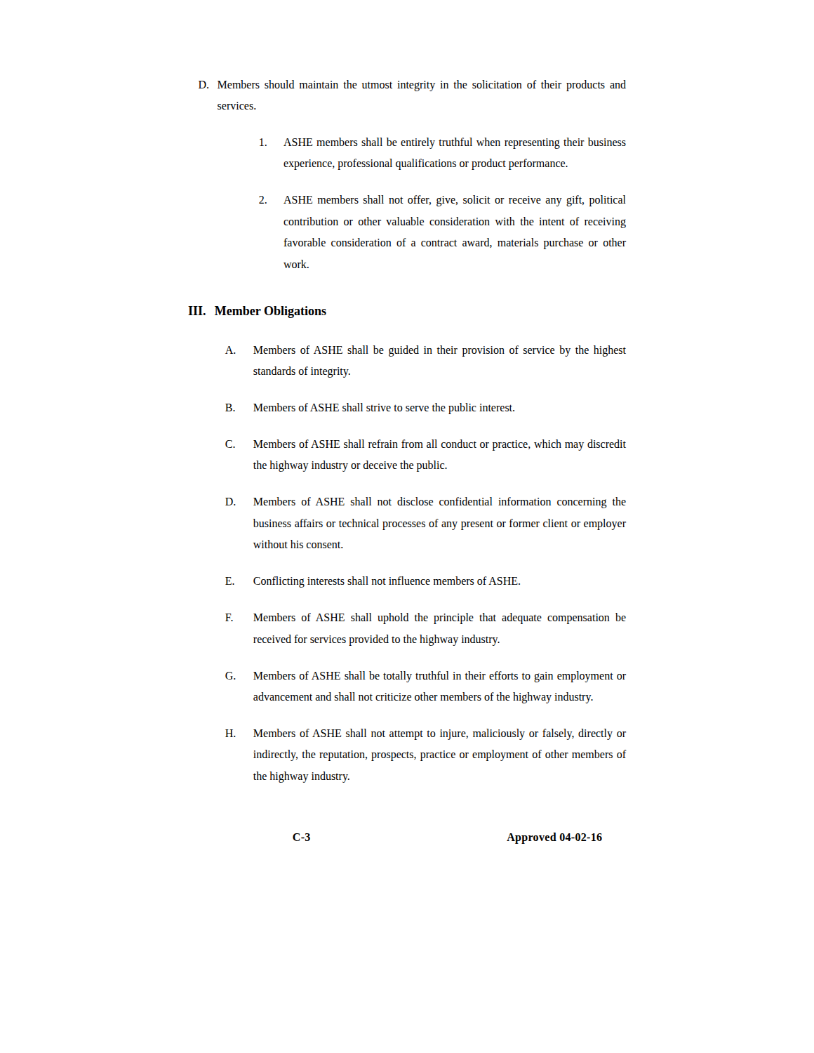D. Members should maintain the utmost integrity in the solicitation of their products and services.
1. ASHE members shall be entirely truthful when representing their business experience, professional qualifications or product performance.
2. ASHE members shall not offer, give, solicit or receive any gift, political contribution or other valuable consideration with the intent of receiving favorable consideration of a contract award, materials purchase or other work.
III. Member Obligations
A. Members of ASHE shall be guided in their provision of service by the highest standards of integrity.
B. Members of ASHE shall strive to serve the public interest.
C. Members of ASHE shall refrain from all conduct or practice, which may discredit the highway industry or deceive the public.
D. Members of ASHE shall not disclose confidential information concerning the business affairs or technical processes of any present or former client or employer without his consent.
E. Conflicting interests shall not influence members of ASHE.
F. Members of ASHE shall uphold the principle that adequate compensation be received for services provided to the highway industry.
G. Members of ASHE shall be totally truthful in their efforts to gain employment or advancement and shall not criticize other members of the highway industry.
H. Members of ASHE shall not attempt to injure, maliciously or falsely, directly or indirectly, the reputation, prospects, practice or employment of other members of the highway industry.
C-3 Approved 04-02-16